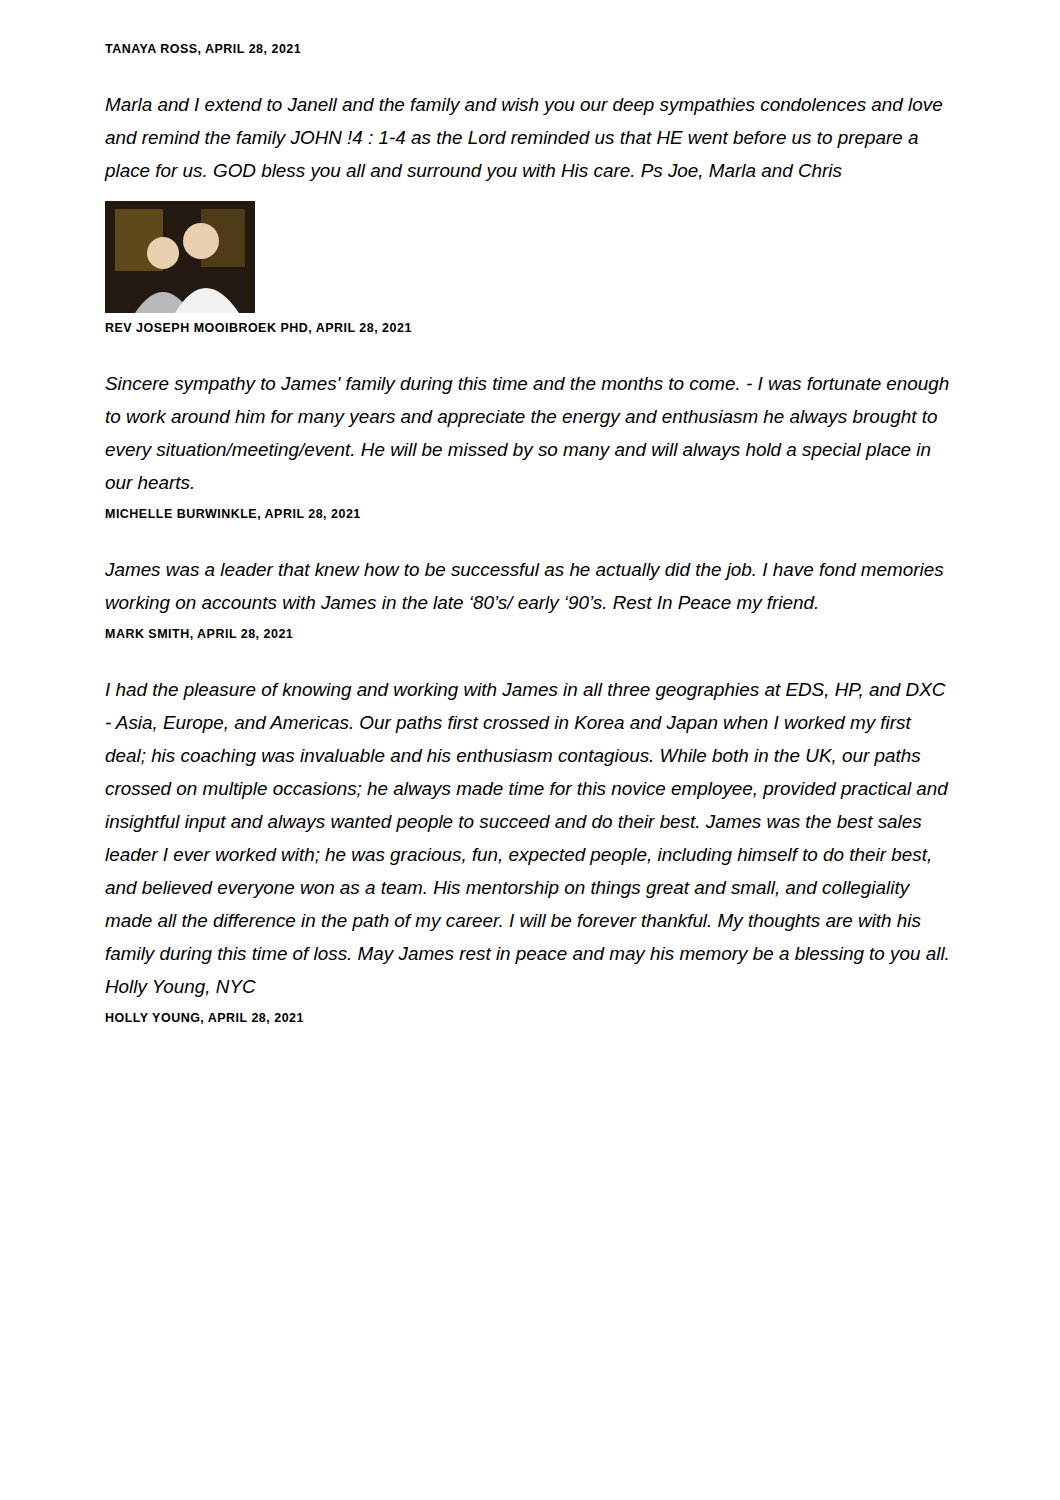Tanaya Ross, April 28, 2021
Marla and I extend to Janell and the family and wish you our deep sympathies condolences and love and remind the family JOHN !4 : 1-4 as the Lord reminded us that HE went before us to prepare a place for us. GOD bless you all and surround you with His care. Ps Joe, Marla and Chris
Rev Joseph Mooibroek PhD, April 28, 2021
Sincere sympathy to James' family during this time and the months to come. - I was fortunate enough to work around him for many years and appreciate the energy and enthusiasm he always brought to every situation/meeting/event. He will be missed by so many and will always hold a special place in our hearts.
Michelle Burwinkle, April 28, 2021
James was a leader that knew how to be successful as he actually did the job. I have fond memories working on accounts with James in the late ‘80’s/ early ‘90’s. Rest In Peace my friend.
Mark Smith, April 28, 2021
I had the pleasure of knowing and working with James in all three geographies at EDS, HP, and DXC - Asia, Europe, and Americas. Our paths first crossed in Korea and Japan when I worked my first deal; his coaching was invaluable and his enthusiasm contagious. While both in the UK, our paths crossed on multiple occasions; he always made time for this novice employee, provided practical and insightful input and always wanted people to succeed and do their best. James was the best sales leader I ever worked with; he was gracious, fun, expected people, including himself to do their best, and believed everyone won as a team. His mentorship on things great and small, and collegiality made all the difference in the path of my career. I will be forever thankful. My thoughts are with his family during this time of loss. May James rest in peace and may his memory be a blessing to you all. Holly Young, NYC
Holly Young, April 28, 2021